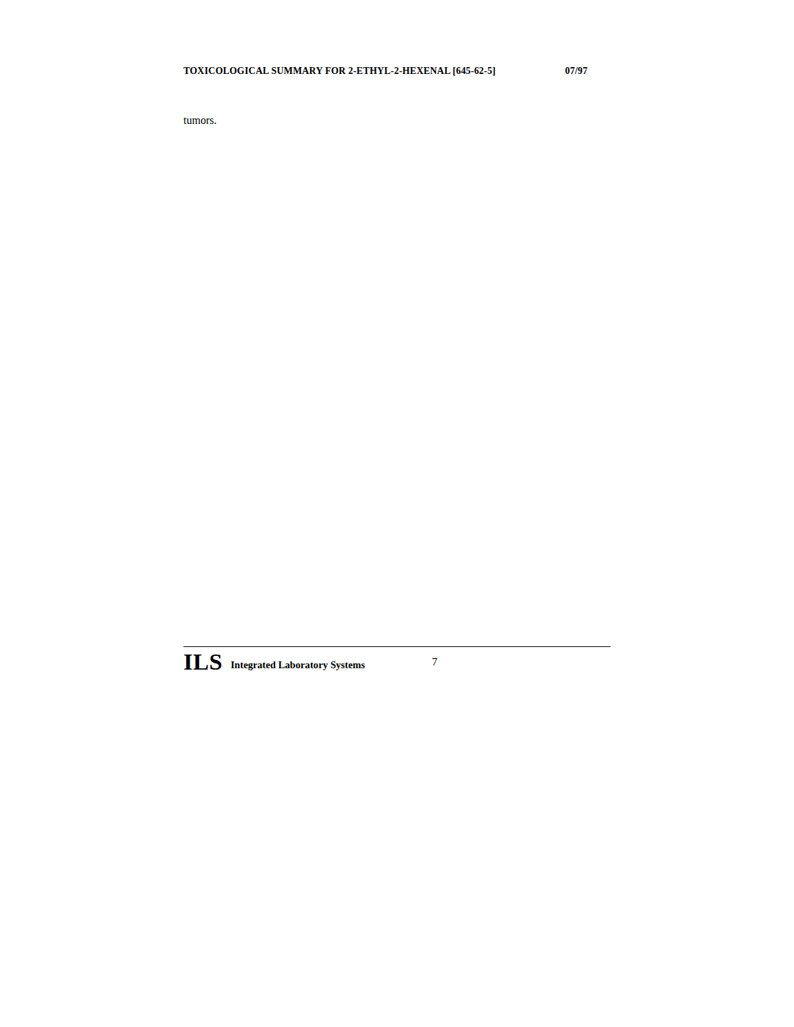TOXICOLOGICAL SUMMARY FOR 2-ETHYL-2-HEXENAL [645-62-5] 07/97
tumors.
ILS Integrated Laboratory Systems 7